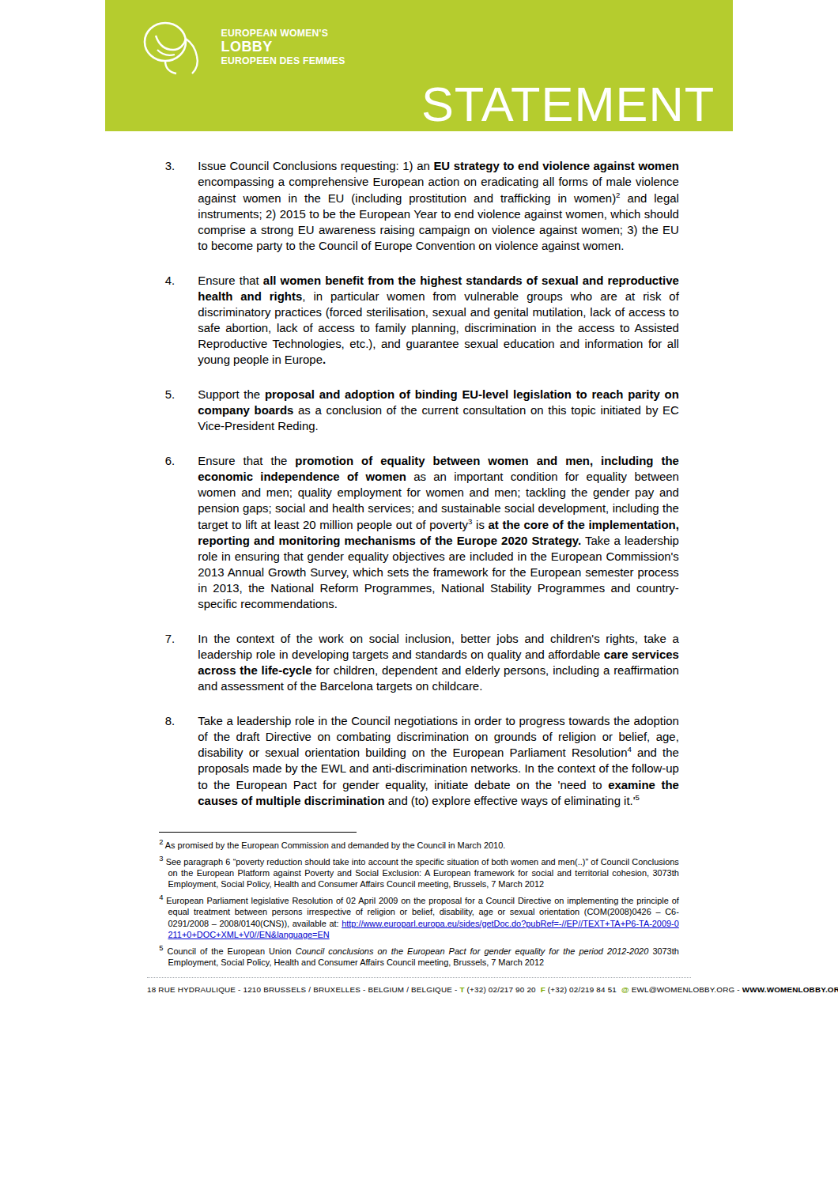EUROPEAN WOMEN'S
LOBBY
EUROPEEN DES FEMMES
STATEMENT
3. Issue Council Conclusions requesting: 1) an EU strategy to end violence against women encompassing a comprehensive European action on eradicating all forms of male violence against women in the EU (including prostitution and trafficking in women)2 and legal instruments; 2) 2015 to be the European Year to end violence against women, which should comprise a strong EU awareness raising campaign on violence against women; 3) the EU to become party to the Council of Europe Convention on violence against women.
4. Ensure that all women benefit from the highest standards of sexual and reproductive health and rights, in particular women from vulnerable groups who are at risk of discriminatory practices (forced sterilisation, sexual and genital mutilation, lack of access to safe abortion, lack of access to family planning, discrimination in the access to Assisted Reproductive Technologies, etc.), and guarantee sexual education and information for all young people in Europe.
5. Support the proposal and adoption of binding EU-level legislation to reach parity on company boards as a conclusion of the current consultation on this topic initiated by EC Vice-President Reding.
6. Ensure that the promotion of equality between women and men, including the economic independence of women as an important condition for equality between women and men; quality employment for women and men; tackling the gender pay and pension gaps; social and health services; and sustainable social development, including the target to lift at least 20 million people out of poverty3 is at the core of the implementation, reporting and monitoring mechanisms of the Europe 2020 Strategy. Take a leadership role in ensuring that gender equality objectives are included in the European Commission's 2013 Annual Growth Survey, which sets the framework for the European semester process in 2013, the National Reform Programmes, National Stability Programmes and country-specific recommendations.
7. In the context of the work on social inclusion, better jobs and children's rights, take a leadership role in developing targets and standards on quality and affordable care services across the life-cycle for children, dependent and elderly persons, including a reaffirmation and assessment of the Barcelona targets on childcare.
8. Take a leadership role in the Council negotiations in order to progress towards the adoption of the draft Directive on combating discrimination on grounds of religion or belief, age, disability or sexual orientation building on the European Parliament Resolution4 and the proposals made by the EWL and anti-discrimination networks. In the context of the follow-up to the European Pact for gender equality, initiate debate on the 'need to examine the causes of multiple discrimination and (to) explore effective ways of eliminating it.'5
2 As promised by the European Commission and demanded by the Council in March 2010.
3 See paragraph 6 “poverty reduction should take into account the specific situation of both women and men(..)” of Council Conclusions on the European Platform against Poverty and Social Exclusion: A European framework for social and territorial cohesion, 3073th Employment, Social Policy, Health and Consumer Affairs Council meeting, Brussels, 7 March 2012
4 European Parliament legislative Resolution of 02 April 2009 on the proposal for a Council Directive on implementing the principle of equal treatment between persons irrespective of religion or belief, disability, age or sexual orientation (COM(2008)0426 – C6-0291/2008 – 2008/0140(CNS)), available at: http://www.europarl.europa.eu/sides/getDoc.do?pubRef=-//EP//TEXT+TA+P6-TA-2009-0211+0+DOC+XML+V0//EN&language=EN
5 Council of the European Union Council conclusions on the European Pact for gender equality for the period 2012-2020 3073th Employment, Social Policy, Health and Consumer Affairs Council meeting, Brussels, 7 March 2012
18 RUE HYDRAULIQUE - 1210 BRUSSELS / BRUXELLES - BELGIUM / BELGIQUE - T (+32) 02/217 90 20 F (+32) 02/219 84 51 @ EWL@WOMENLOBBY.ORG - WWW.WOMENLOBBY.ORG